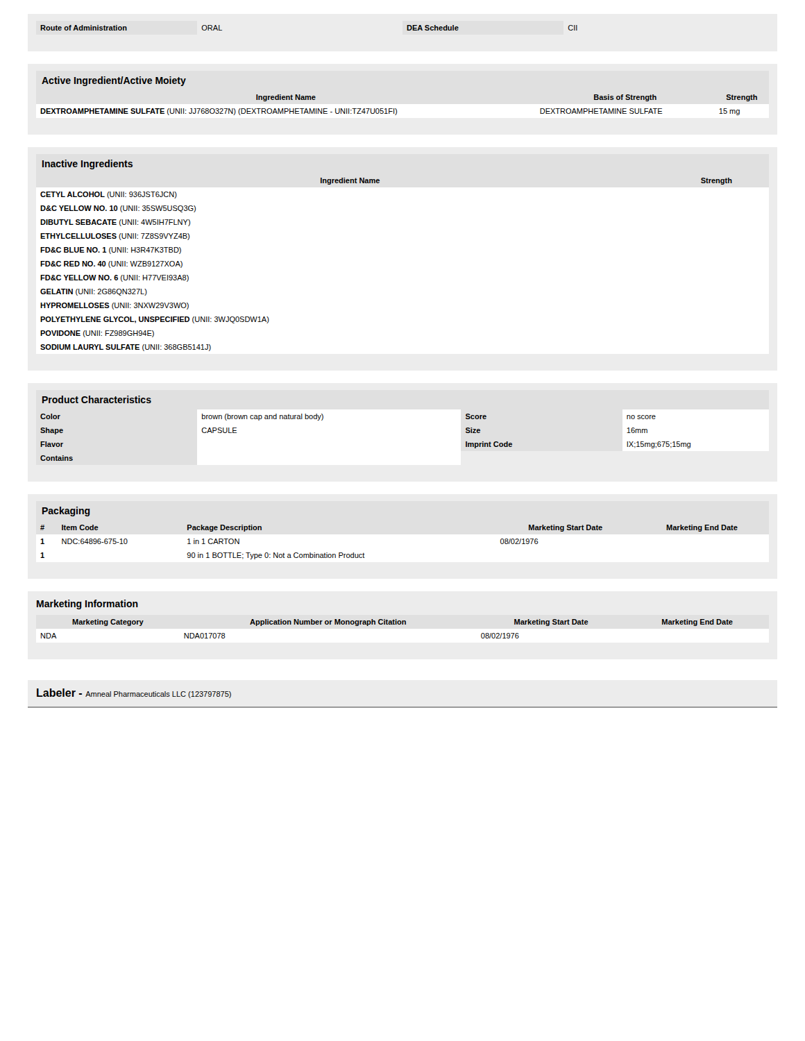| Route of Administration | ORAL | DEA Schedule | CII |
Active Ingredient/Active Moiety
| Ingredient Name | Basis of Strength | Strength |
| --- | --- | --- |
| DEXTROAMPHETAMINE SULFATE (UNII: JJ768O327N) (DEXTROAMPHETAMINE - UNII:TZ47U051FI) | DEXTROAMPHETAMINE SULFATE | 15 mg |
Inactive Ingredients
| Ingredient Name | Strength |
| --- | --- |
| CETYL ALCOHOL (UNII: 936JST6JCN) | |
| D&C YELLOW NO. 10 (UNII: 35SW5USQ3G) | |
| DIBUTYL SEBACATE (UNII: 4W5IH7FLNY) | |
| ETHYLCELLULOSES (UNII: 7Z8S9VYZ4B) | |
| FD&C BLUE NO. 1 (UNII: H3R47K3TBD) | |
| FD&C RED NO. 40 (UNII: WZB9127XOA) | |
| FD&C YELLOW NO. 6 (UNII: H77VEI93A8) | |
| GELATIN (UNII: 2G86QN327L) | |
| HYPROMELLOSES (UNII: 3NXW29V3WO) | |
| POLYETHYLENE GLYCOL, UNSPECIFIED (UNII: 3WJQ0SDW1A) | |
| POVIDONE (UNII: FZ989GH94E) | |
| SODIUM LAURYL SULFATE (UNII: 368GB5141J) | |
Product Characteristics
| Color | brown (brown cap and natural body) | Score | no score |
| Shape | CAPSULE | Size | 16mm |
| Flavor | | Imprint Code | IX;15mg;675;15mg |
| Contains | | | |
Packaging
| # | Item Code | Package Description | Marketing Start Date | Marketing End Date |
| --- | --- | --- | --- | --- |
| 1 | NDC:64896-675-10 | 1 in 1 CARTON | 08/02/1976 | |
| 1 | | 90 in 1 BOTTLE; Type 0: Not a Combination Product | | |
Marketing Information
| Marketing Category | Application Number or Monograph Citation | Marketing Start Date | Marketing End Date |
| --- | --- | --- | --- |
| NDA | NDA017078 | 08/02/1976 | |
Labeler - Amneal Pharmaceuticals LLC (123797875)